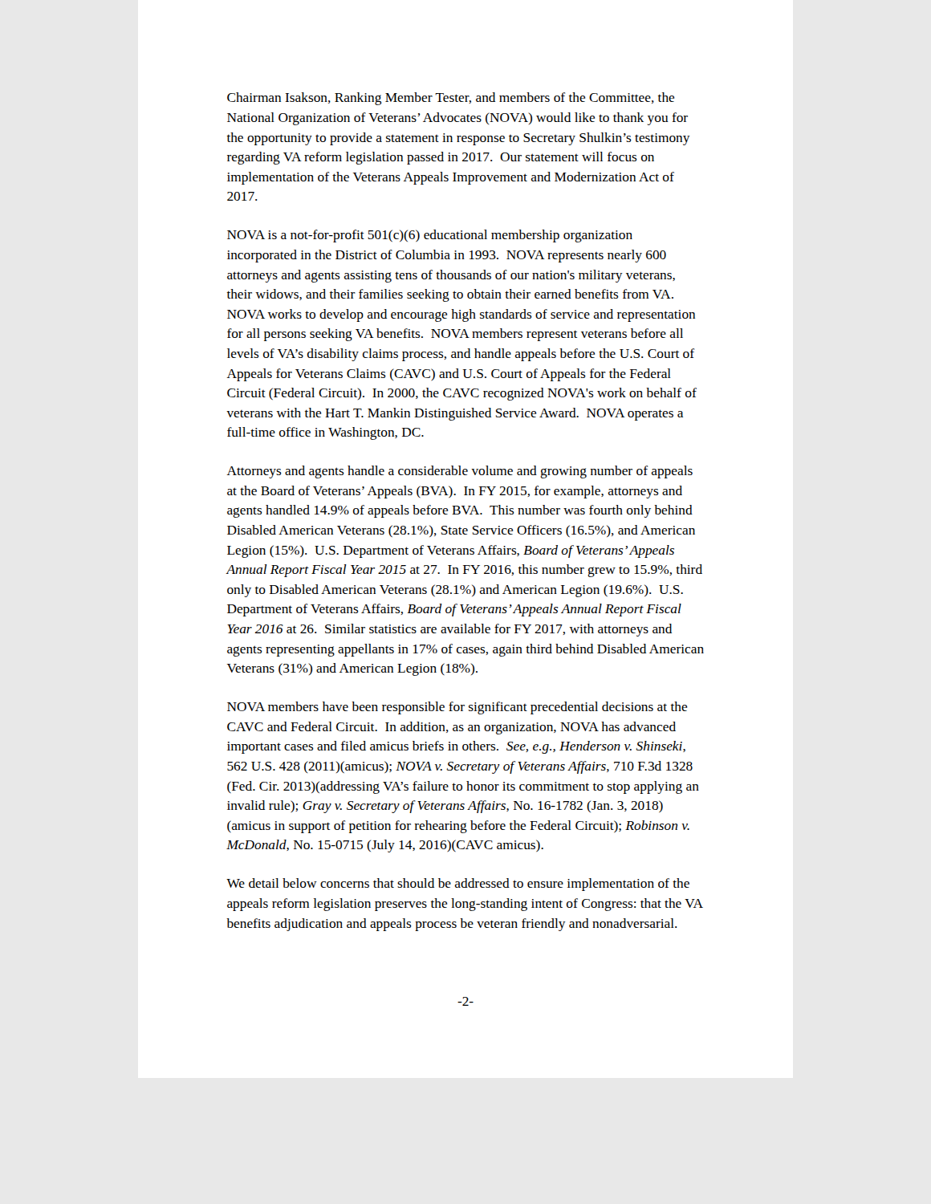Chairman Isakson, Ranking Member Tester, and members of the Committee, the National Organization of Veterans’ Advocates (NOVA) would like to thank you for the opportunity to provide a statement in response to Secretary Shulkin’s testimony regarding VA reform legislation passed in 2017. Our statement will focus on implementation of the Veterans Appeals Improvement and Modernization Act of 2017.
NOVA is a not-for-profit 501(c)(6) educational membership organization incorporated in the District of Columbia in 1993. NOVA represents nearly 600 attorneys and agents assisting tens of thousands of our nation's military veterans, their widows, and their families seeking to obtain their earned benefits from VA. NOVA works to develop and encourage high standards of service and representation for all persons seeking VA benefits. NOVA members represent veterans before all levels of VA’s disability claims process, and handle appeals before the U.S. Court of Appeals for Veterans Claims (CAVC) and U.S. Court of Appeals for the Federal Circuit (Federal Circuit). In 2000, the CAVC recognized NOVA's work on behalf of veterans with the Hart T. Mankin Distinguished Service Award. NOVA operates a full-time office in Washington, DC.
Attorneys and agents handle a considerable volume and growing number of appeals at the Board of Veterans’ Appeals (BVA). In FY 2015, for example, attorneys and agents handled 14.9% of appeals before BVA. This number was fourth only behind Disabled American Veterans (28.1%), State Service Officers (16.5%), and American Legion (15%). U.S. Department of Veterans Affairs, Board of Veterans’ Appeals Annual Report Fiscal Year 2015 at 27. In FY 2016, this number grew to 15.9%, third only to Disabled American Veterans (28.1%) and American Legion (19.6%). U.S. Department of Veterans Affairs, Board of Veterans’ Appeals Annual Report Fiscal Year 2016 at 26. Similar statistics are available for FY 2017, with attorneys and agents representing appellants in 17% of cases, again third behind Disabled American Veterans (31%) and American Legion (18%).
NOVA members have been responsible for significant precedential decisions at the CAVC and Federal Circuit. In addition, as an organization, NOVA has advanced important cases and filed amicus briefs in others. See, e.g., Henderson v. Shinseki, 562 U.S. 428 (2011)(amicus); NOVA v. Secretary of Veterans Affairs, 710 F.3d 1328 (Fed. Cir. 2013)(addressing VA’s failure to honor its commitment to stop applying an invalid rule); Gray v. Secretary of Veterans Affairs, No. 16-1782 (Jan. 3, 2018)(amicus in support of petition for rehearing before the Federal Circuit); Robinson v. McDonald, No. 15-0715 (July 14, 2016)(CAVC amicus).
We detail below concerns that should be addressed to ensure implementation of the appeals reform legislation preserves the long-standing intent of Congress: that the VA benefits adjudication and appeals process be veteran friendly and nonadversarial.
-2-